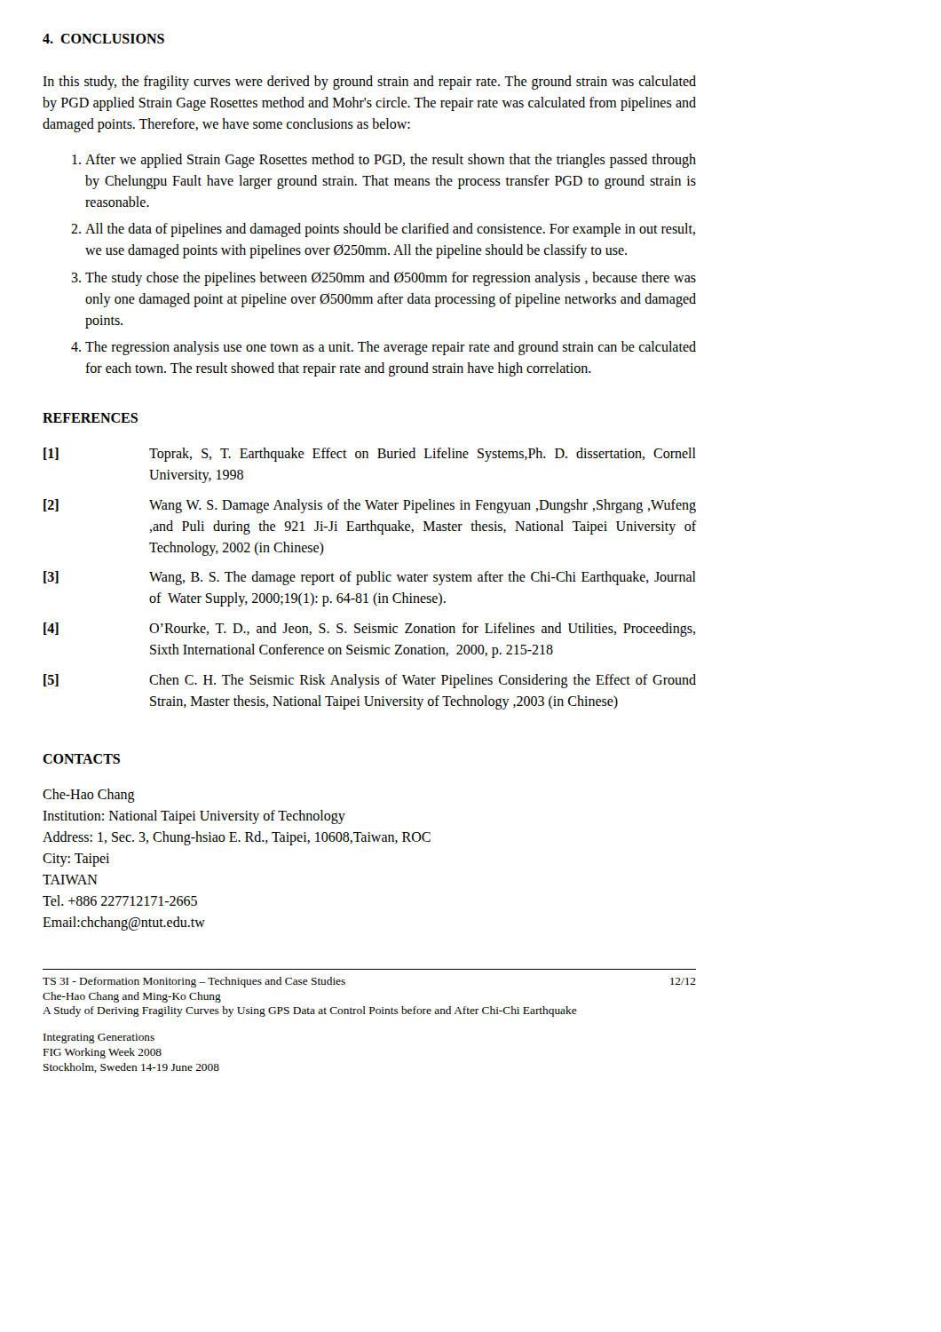4. Conclusions
In this study, the fragility curves were derived by ground strain and repair rate. The ground strain was calculated by PGD applied Strain Gage Rosettes method and Mohr's circle. The repair rate was calculated from pipelines and damaged points. Therefore, we have some conclusions as below:
After we applied Strain Gage Rosettes method to PGD, the result shown that the triangles passed through by Chelungpu Fault have larger ground strain. That means the process transfer PGD to ground strain is reasonable.
All the data of pipelines and damaged points should be clarified and consistence. For example in out result, we use damaged points with pipelines over Ø250mm. All the pipeline should be classify to use.
The study chose the pipelines between Ø250mm and Ø500mm for regression analysis , because there was only one damaged point at pipeline over Ø500mm after data processing of pipeline networks and damaged points.
The regression analysis use one town as a unit. The average repair rate and ground strain can be calculated for each town. The result showed that repair rate and ground strain have high correlation.
References
| [1] | Toprak, S, T. Earthquake Effect on Buried Lifeline Systems,Ph. D. dissertation, Cornell University, 1998 |
| [2] | Wang W. S. Damage Analysis of the Water Pipelines in Fengyuan ,Dungshr ,Shrgang ,Wufeng ,and Puli during the 921 Ji-Ji Earthquake, Master thesis, National Taipei University of Technology, 2002 (in Chinese) |
| [3] | Wang, B. S. The damage report of public water system after the Chi-Chi Earthquake, Journal of Water Supply, 2000;19(1): p. 64-81 (in Chinese). |
| [4] | O’Rourke, T. D., and Jeon, S. S. Seismic Zonation for Lifelines and Utilities, Proceedings, Sixth International Conference on Seismic Zonation, 2000, p. 215-218 |
| [5] | Chen C. H. The Seismic Risk Analysis of Water Pipelines Considering the Effect of Ground Strain, Master thesis, National Taipei University of Technology ,2003 (in Chinese) |
Contacts
Che-Hao Chang
Institution: National Taipei University of Technology
Address: 1, Sec. 3, Chung-hsiao E. Rd., Taipei, 10608,Taiwan, ROC
City: Taipei
TAIWAN
Tel. +886 227712171-2665
Email:chchang@ntut.edu.tw
12/12
TS 3I - Deformation Monitoring – Techniques and Case Studies
Che-Hao Chang and Ming-Ko Chung
A Study of Deriving Fragility Curves by Using GPS Data at Control Points before and After Chi-Chi Earthquake
Integrating Generations
FIG Working Week 2008
Stockholm, Sweden 14-19 June 2008